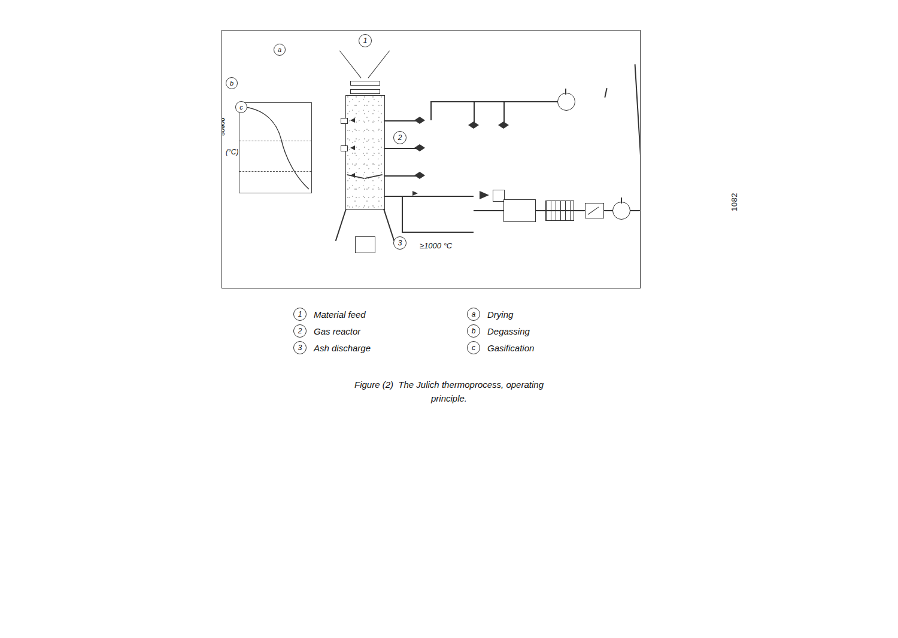1082
a b c
0 400 800
(°C)
1 2 3
≥1000 °C
1 Material feed
2 Gas reactor
3 Ash discharge
a Drying
b Degassing
c Gasification
Figure (2) The Julich thermoprocess, operating
principle.